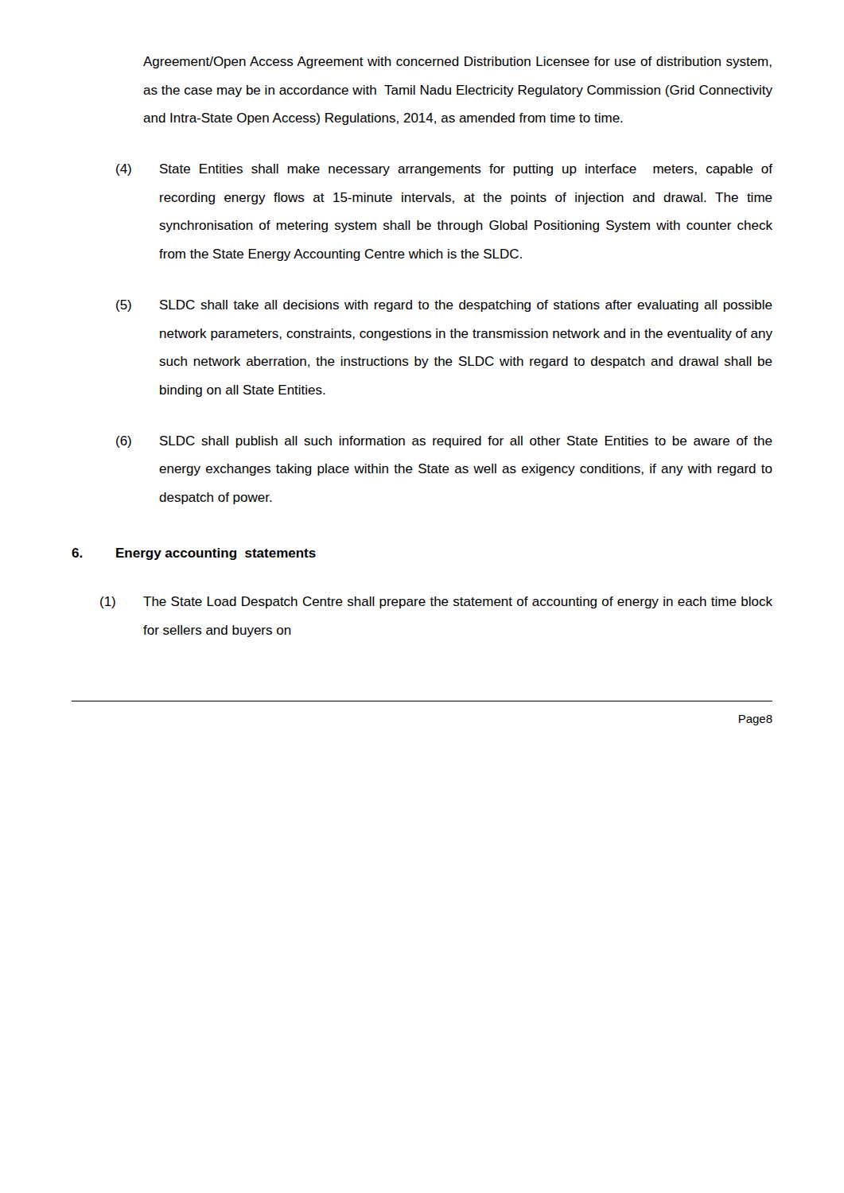Agreement/Open Access Agreement with concerned Distribution Licensee for use of distribution system, as the case may be in accordance with Tamil Nadu Electricity Regulatory Commission (Grid Connectivity and Intra-State Open Access) Regulations, 2014, as amended from time to time.
(4) State Entities shall make necessary arrangements for putting up interface meters, capable of recording energy flows at 15-minute intervals, at the points of injection and drawal. The time synchronisation of metering system shall be through Global Positioning System with counter check from the State Energy Accounting Centre which is the SLDC.
(5) SLDC shall take all decisions with regard to the despatching of stations after evaluating all possible network parameters, constraints, congestions in the transmission network and in the eventuality of any such network aberration, the instructions by the SLDC with regard to despatch and drawal shall be binding on all State Entities.
(6) SLDC shall publish all such information as required for all other State Entities to be aware of the energy exchanges taking place within the State as well as exigency conditions, if any with regard to despatch of power.
6. Energy accounting statements
(1) The State Load Despatch Centre shall prepare the statement of accounting of energy in each time block for sellers and buyers on
Page8